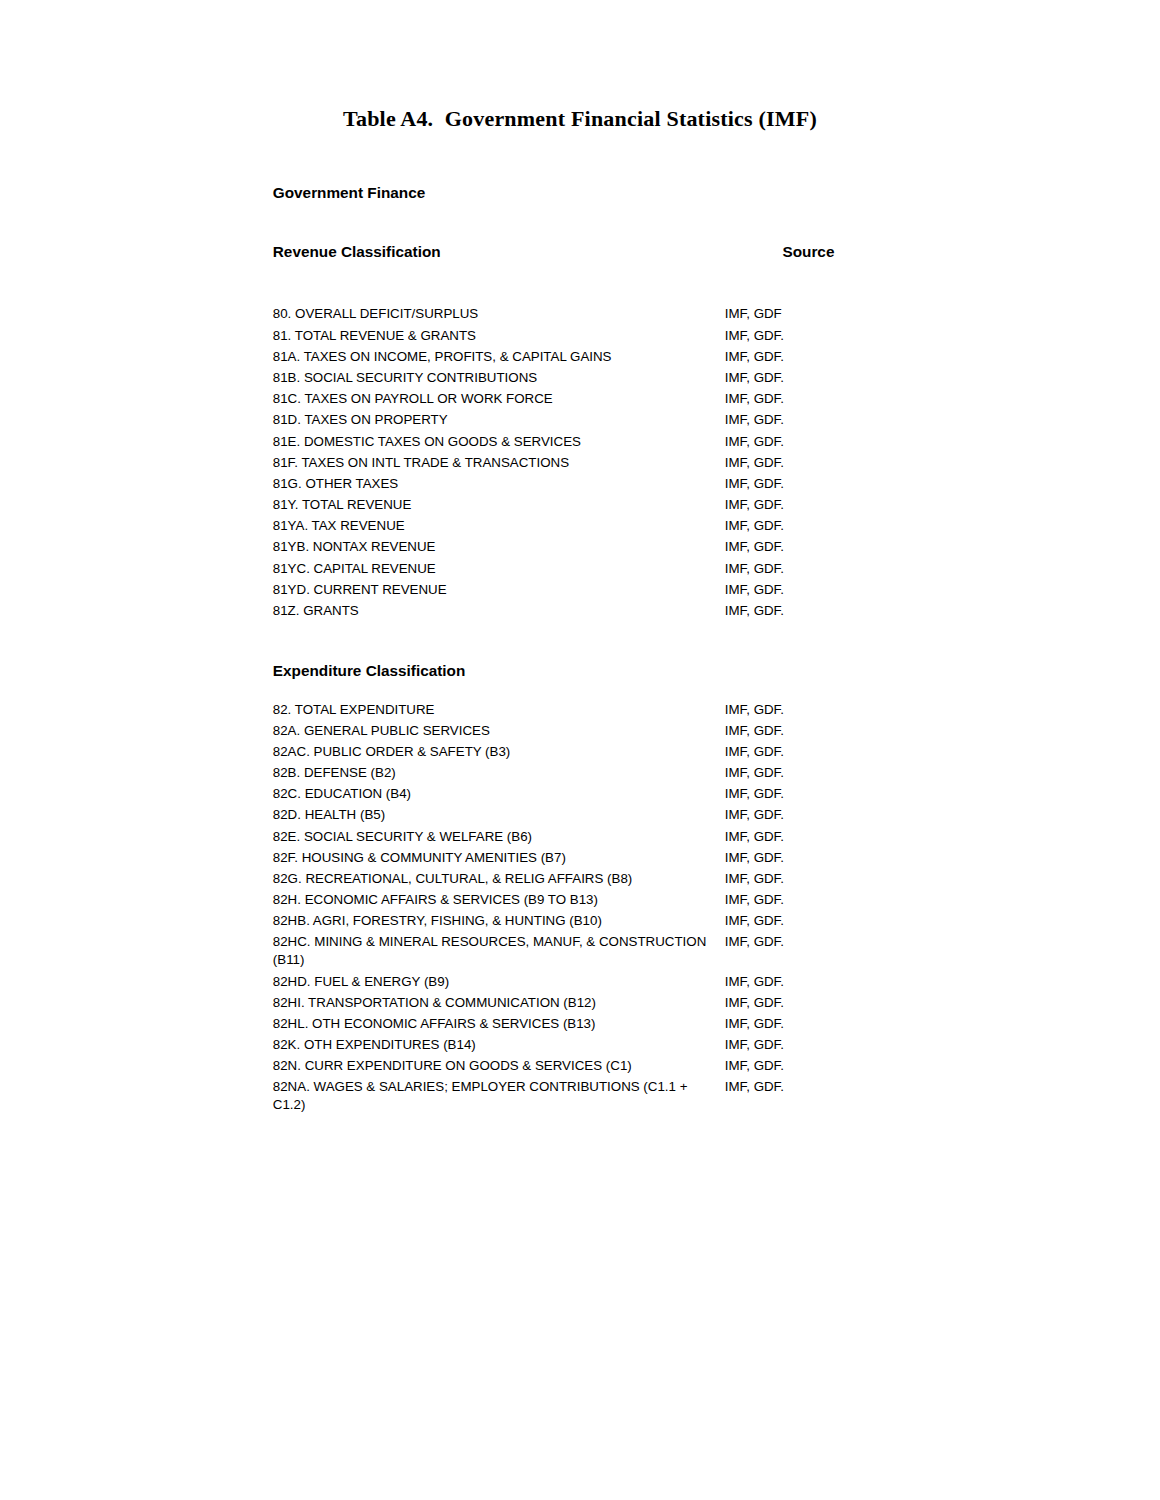Table A4. Government Financial Statistics (IMF)
Government Finance
Revenue Classification Source
| 80. OVERALL DEFICIT/SURPLUS | IMF, GDF |
| 81. TOTAL REVENUE & GRANTS | IMF, GDF. |
| 81A. TAXES ON INCOME, PROFITS, & CAPITAL GAINS | IMF, GDF. |
| 81B. SOCIAL SECURITY CONTRIBUTIONS | IMF, GDF. |
| 81C. TAXES ON PAYROLL OR WORK FORCE | IMF, GDF. |
| 81D. TAXES ON PROPERTY | IMF, GDF. |
| 81E. DOMESTIC TAXES ON GOODS & SERVICES | IMF, GDF. |
| 81F. TAXES ON INTL TRADE & TRANSACTIONS | IMF, GDF. |
| 81G. OTHER TAXES | IMF, GDF. |
| 81Y. TOTAL REVENUE | IMF, GDF. |
| 81YA. TAX REVENUE | IMF, GDF. |
| 81YB. NONTAX REVENUE | IMF, GDF. |
| 81YC. CAPITAL REVENUE | IMF, GDF. |
| 81YD. CURRENT REVENUE | IMF, GDF. |
| 81Z. GRANTS | IMF, GDF. |
Expenditure Classification
| 82. TOTAL EXPENDITURE | IMF, GDF. |
| 82A. GENERAL PUBLIC SERVICES | IMF, GDF. |
| 82AC. PUBLIC ORDER & SAFETY (B3) | IMF, GDF. |
| 82B. DEFENSE (B2) | IMF, GDF. |
| 82C. EDUCATION (B4) | IMF, GDF. |
| 82D. HEALTH (B5) | IMF, GDF. |
| 82E. SOCIAL SECURITY & WELFARE (B6) | IMF, GDF. |
| 82F. HOUSING & COMMUNITY AMENITIES (B7) | IMF, GDF. |
| 82G. RECREATIONAL, CULTURAL, & RELIG AFFAIRS (B8) | IMF, GDF. |
| 82H. ECONOMIC AFFAIRS & SERVICES (B9 TO B13) | IMF, GDF. |
| 82HB. AGRI, FORESTRY, FISHING, & HUNTING (B10) | IMF, GDF. |
| 82HC. MINING & MINERAL RESOURCES, MANUF, & CONSTRUCTION (B11) | IMF, GDF. |
| 82HD. FUEL & ENERGY (B9) | IMF, GDF. |
| 82HI. TRANSPORTATION & COMMUNICATION (B12) | IMF, GDF. |
| 82HL. OTH ECONOMIC AFFAIRS & SERVICES (B13) | IMF, GDF. |
| 82K. OTH EXPENDITURES (B14) | IMF, GDF. |
| 82N. CURR EXPENDITURE ON GOODS & SERVICES (C1) | IMF, GDF. |
| 82NA. WAGES & SALARIES; EMPLOYER CONTRIBUTIONS (C1.1 + C1.2) | IMF, GDF. |